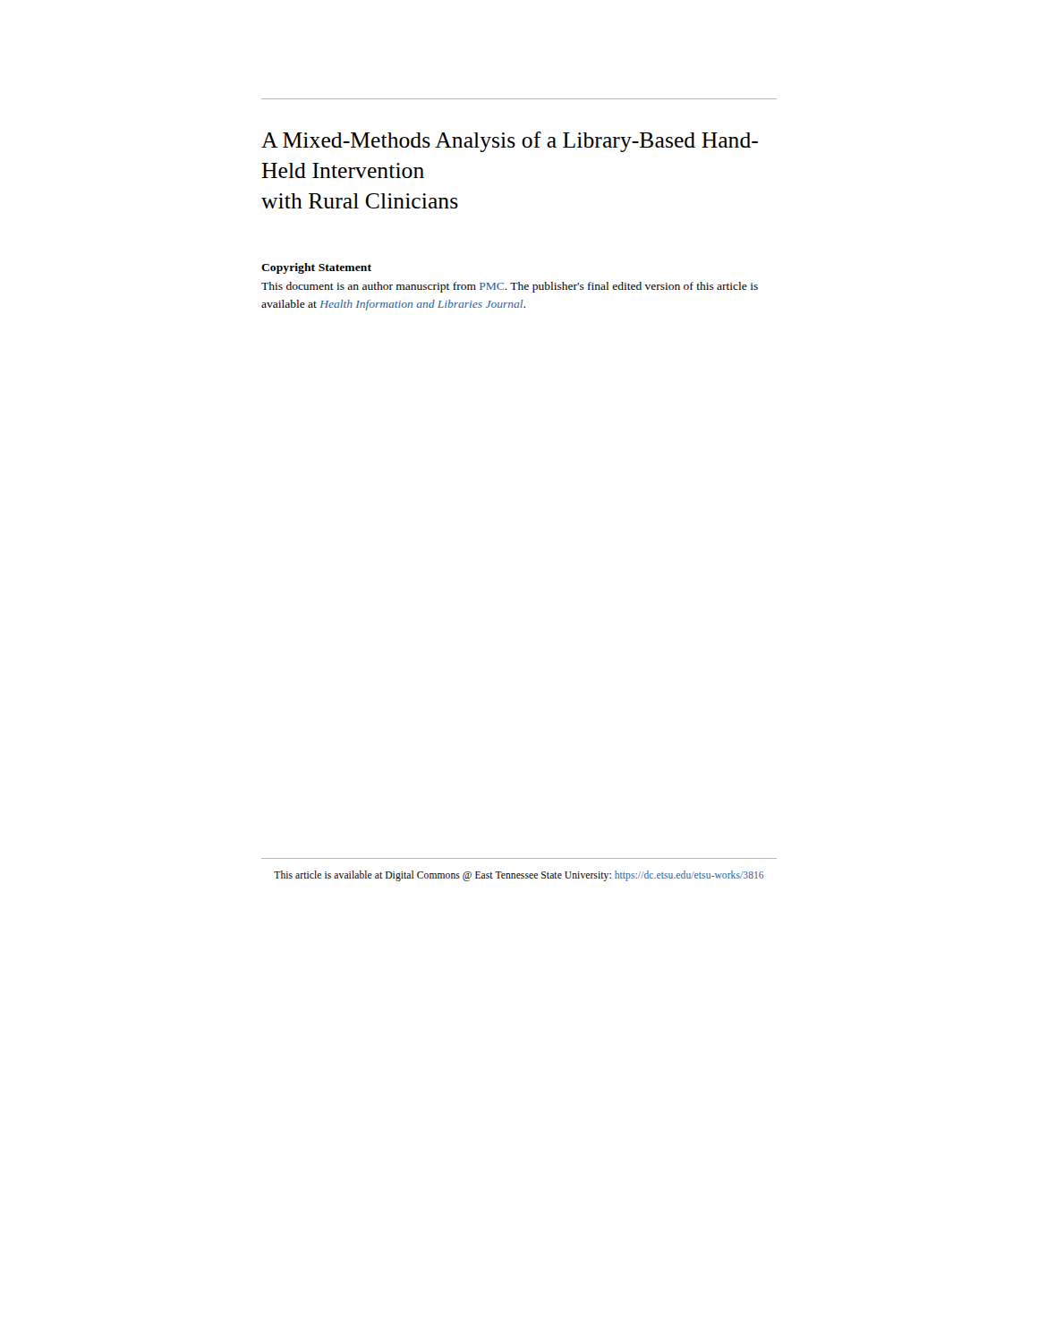A Mixed-Methods Analysis of a Library-Based Hand-Held Intervention
with Rural Clinicians
Copyright Statement
This document is an author manuscript from PMC. The publisher's final edited version of this article is available at Health Information and Libraries Journal.
This article is available at Digital Commons @ East Tennessee State University: https://dc.etsu.edu/etsu-works/3816